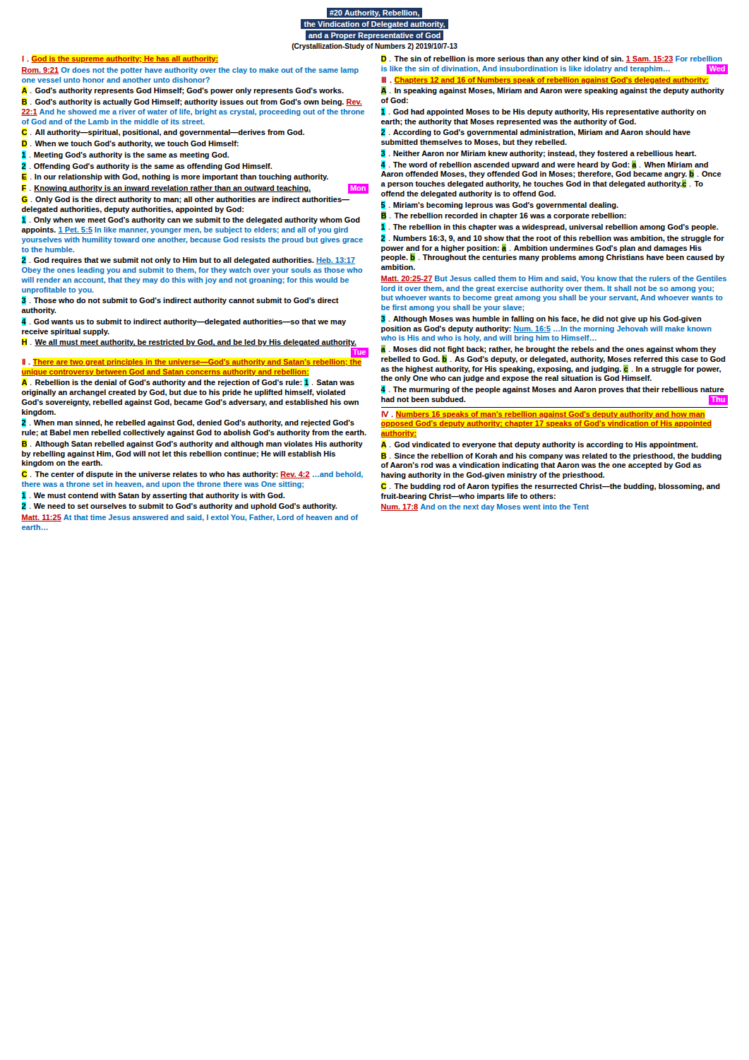#20 Authority, Rebellion,
the Vindication of Delegated authority,
and a Proper Representative of God
(Crystallization-Study of Numbers 2) 2019/10/7-13
Ⅰ．God is the supreme authority; He has all authority:
Rom. 9:21 Or does not the potter have authority over the clay to make out of the same lamp one vessel unto honor and another unto dishonor?
A．God's authority represents God Himself; God's power only represents God's works.
B．God's authority is actually God Himself; authority issues out from God's own being. Rev. 22:1 And he showed me a river of water of life, bright as crystal, proceeding out of the throne of God and of the Lamb in the middle of its street.
C．All authority—spiritual, positional, and governmental—derives from God.
D．When we touch God's authority, we touch God Himself:
1．Meeting God's authority is the same as meeting God.
2．Offending God's authority is the same as offending God Himself.
E．In our relationship with God, nothing is more important than touching authority.
F．Knowing authority is an inward revelation rather than an outward teaching. Mon
G．Only God is the direct authority to man; all other authorities are indirect authorities—delegated authorities, deputy authorities, appointed by God:
1．Only when we meet God's authority can we submit to the delegated authority whom God appoints. 1 Pet. 5:5 In like manner, younger men, be subject to elders; and all of you gird yourselves with humility toward one another, because God resists the proud but gives grace to the humble.
2．God requires that we submit not only to Him but to all delegated authorities. Heb. 13:17 Obey the ones leading you and submit to them, for they watch over your souls as those who will render an account, that they may do this with joy and not groaning; for this would be unprofitable to you.
3．Those who do not submit to God's indirect authority cannot submit to God's direct authority.
4．God wants us to submit to indirect authority—delegated authorities—so that we may receive spiritual supply.
H．We all must meet authority, be restricted by God, and be led by His delegated authority. Tue
Ⅱ．There are two great principles in the universe—God's authority and Satan's rebellion; the unique controversy between God and Satan concerns authority and rebellion:
A．Rebellion is the denial of God's authority and the rejection of God's rule: 1．Satan was originally an archangel created by God, but due to his pride he uplifted himself, violated God's sovereignty, rebelled against God, became God's adversary, and established his own kingdom.
2．When man sinned, he rebelled against God, denied God's authority, and rejected God's rule; at Babel men rebelled collectively against God to abolish God's authority from the earth.
B．Although Satan rebelled against God's authority and although man violates His authority by rebelling against Him, God will not let this rebellion continue; He will establish His kingdom on the earth.
C．The center of dispute in the universe relates to who has authority: Rev. 4:2 …and behold, there was a throne set in heaven, and upon the throne there was One sitting;
1．We must contend with Satan by asserting that authority is with God.
2．We need to set ourselves to submit to God's authority and uphold God's authority.
Matt. 11:25 At that time Jesus answered and said, I extol You, Father, Lord of heaven and of earth…
D．The sin of rebellion is more serious than any other kind of sin. 1 Sam. 15:23 For rebellion is like the sin of divination, And insubordination is like idolatry and teraphim…Wed
Ⅲ．Chapters 12 and 16 of Numbers speak of rebellion against God's delegated authority:
A．In speaking against Moses, Miriam and Aaron were speaking against the deputy authority of God:
1．God had appointed Moses to be His deputy authority, His representative authority on earth; the authority that Moses represented was the authority of God.
2．According to God's governmental administration, Miriam and Aaron should have submitted themselves to Moses, but they rebelled.
3．Neither Aaron nor Miriam knew authority; instead, they fostered a rebellious heart.
4．The word of rebellion ascended upward and were heard by God: a．When Miriam and Aaron offended Moses, they offended God in Moses; therefore, God became angry. b．Once a person touches delegated authority, he touches God in that delegated authority. c．To offend the delegated authority is to offend God.
5．Miriam's becoming leprous was God's governmental dealing.
B．The rebellion recorded in chapter 16 was a corporate rebellion:
1．The rebellion in this chapter was a widespread, universal rebellion among God's people.
2．Numbers 16:3, 9, and 10 show that the root of this rebellion was ambition, the struggle for power and for a higher position: a．Ambition undermines God's plan and damages His people. b．Throughout the centuries many problems among Christians have been caused by ambition.
Matt. 20:25-27 But Jesus called them to Him and said, You know that the rulers of the Gentiles lord it over them, and the great exercise authority over them. It shall not be so among you; but whoever wants to become great among you shall be your servant, And whoever wants to be first among you shall be your slave;
3．Although Moses was humble in falling on his face, he did not give up his God-given position as God's deputy authority: Num. 16:5 …In the morning Jehovah will make known who is His and who is holy, and will bring him to Himself…
a．Moses did not fight back; rather, he brought the rebels and the ones against whom they rebelled to God. b．As God's deputy, or delegated, authority, Moses referred this case to God as the highest authority, for His speaking, exposing, and judging. c．In a struggle for power, the only One who can judge and expose the real situation is God Himself.
4．The murmuring of the people against Moses and Aaron proves that their rebellious nature had not been subdued. Thu
Ⅳ．Numbers 16 speaks of man's rebellion against God's deputy authority and how man opposed God's deputy authority; chapter 17 speaks of God's vindication of His appointed authority:
A．God vindicated to everyone that deputy authority is according to His appointment.
B．Since the rebellion of Korah and his company was related to the priesthood, the budding of Aaron's rod was a vindication indicating that Aaron was the one accepted by God as having authority in the God-given ministry of the priesthood.
C．The budding rod of Aaron typifies the resurrected Christ—the budding, blossoming, and fruit-bearing Christ—who imparts life to others:
Num. 17:8 And on the next day Moses went into the Tent